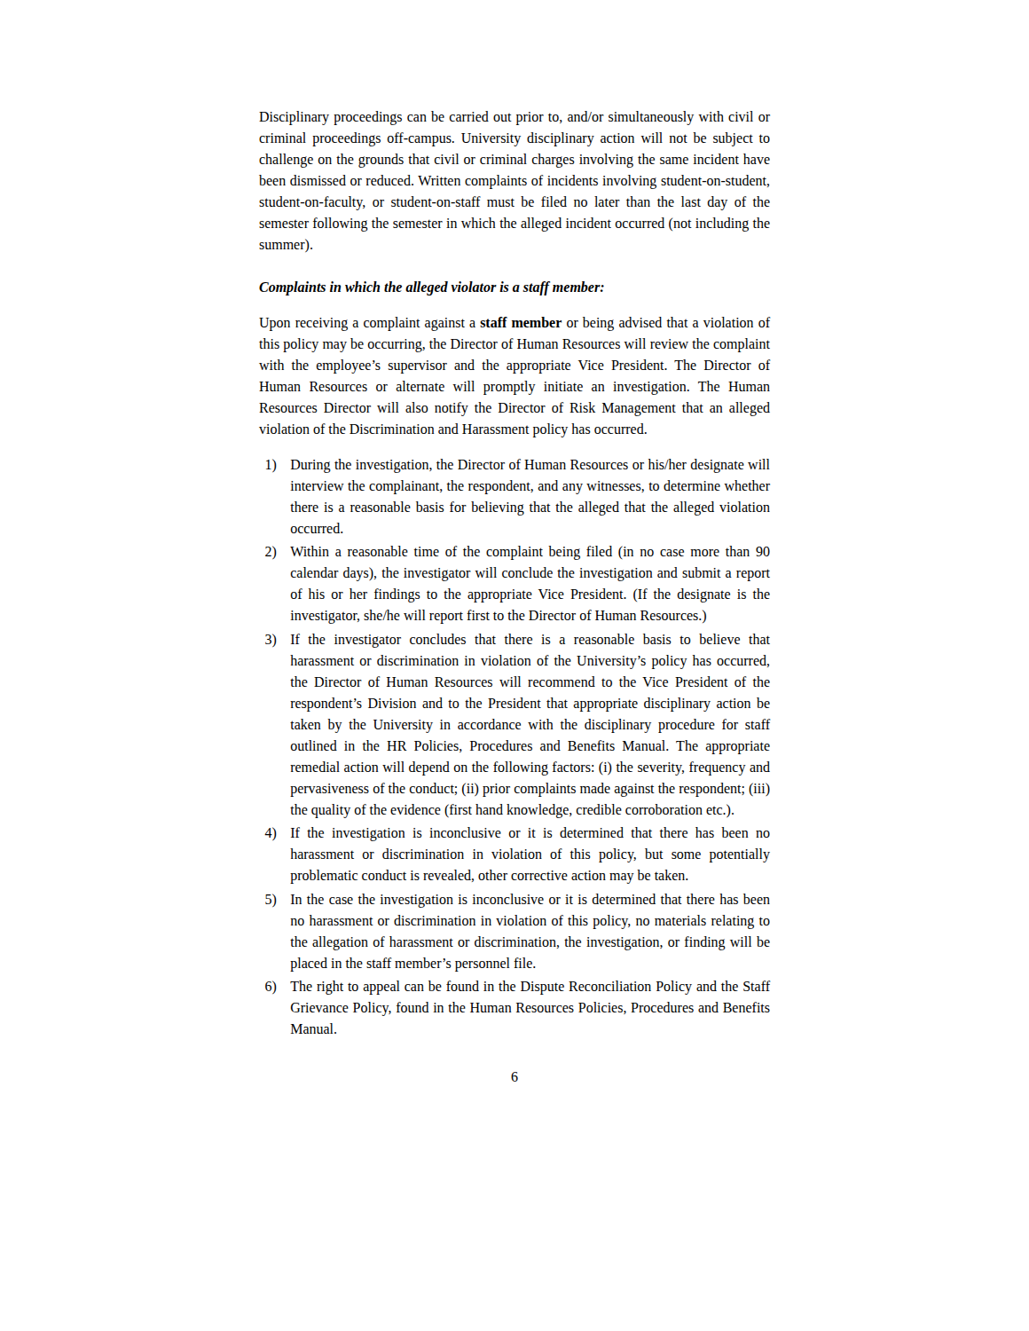Disciplinary proceedings can be carried out prior to, and/or simultaneously with civil or criminal proceedings off-campus. University disciplinary action will not be subject to challenge on the grounds that civil or criminal charges involving the same incident have been dismissed or reduced. Written complaints of incidents involving student-on-student, student-on-faculty, or student-on-staff must be filed no later than the last day of the semester following the semester in which the alleged incident occurred (not including the summer).
Complaints in which the alleged violator is a staff member:
Upon receiving a complaint against a staff member or being advised that a violation of this policy may be occurring, the Director of Human Resources will review the complaint with the employee’s supervisor and the appropriate Vice President. The Director of Human Resources or alternate will promptly initiate an investigation. The Human Resources Director will also notify the Director of Risk Management that an alleged violation of the Discrimination and Harassment policy has occurred.
During the investigation, the Director of Human Resources or his/her designate will interview the complainant, the respondent, and any witnesses, to determine whether there is a reasonable basis for believing that the alleged that the alleged violation occurred.
Within a reasonable time of the complaint being filed (in no case more than 90 calendar days), the investigator will conclude the investigation and submit a report of his or her findings to the appropriate Vice President. (If the designate is the investigator, she/he will report first to the Director of Human Resources.)
If the investigator concludes that there is a reasonable basis to believe that harassment or discrimination in violation of the University’s policy has occurred, the Director of Human Resources will recommend to the Vice President of the respondent’s Division and to the President that appropriate disciplinary action be taken by the University in accordance with the disciplinary procedure for staff outlined in the HR Policies, Procedures and Benefits Manual. The appropriate remedial action will depend on the following factors: (i) the severity, frequency and pervasiveness of the conduct; (ii) prior complaints made against the respondent; (iii) the quality of the evidence (first hand knowledge, credible corroboration etc.).
If the investigation is inconclusive or it is determined that there has been no harassment or discrimination in violation of this policy, but some potentially problematic conduct is revealed, other corrective action may be taken.
In the case the investigation is inconclusive or it is determined that there has been no harassment or discrimination in violation of this policy, no materials relating to the allegation of harassment or discrimination, the investigation, or finding will be placed in the staff member’s personnel file.
The right to appeal can be found in the Dispute Reconciliation Policy and the Staff Grievance Policy, found in the Human Resources Policies, Procedures and Benefits Manual.
6